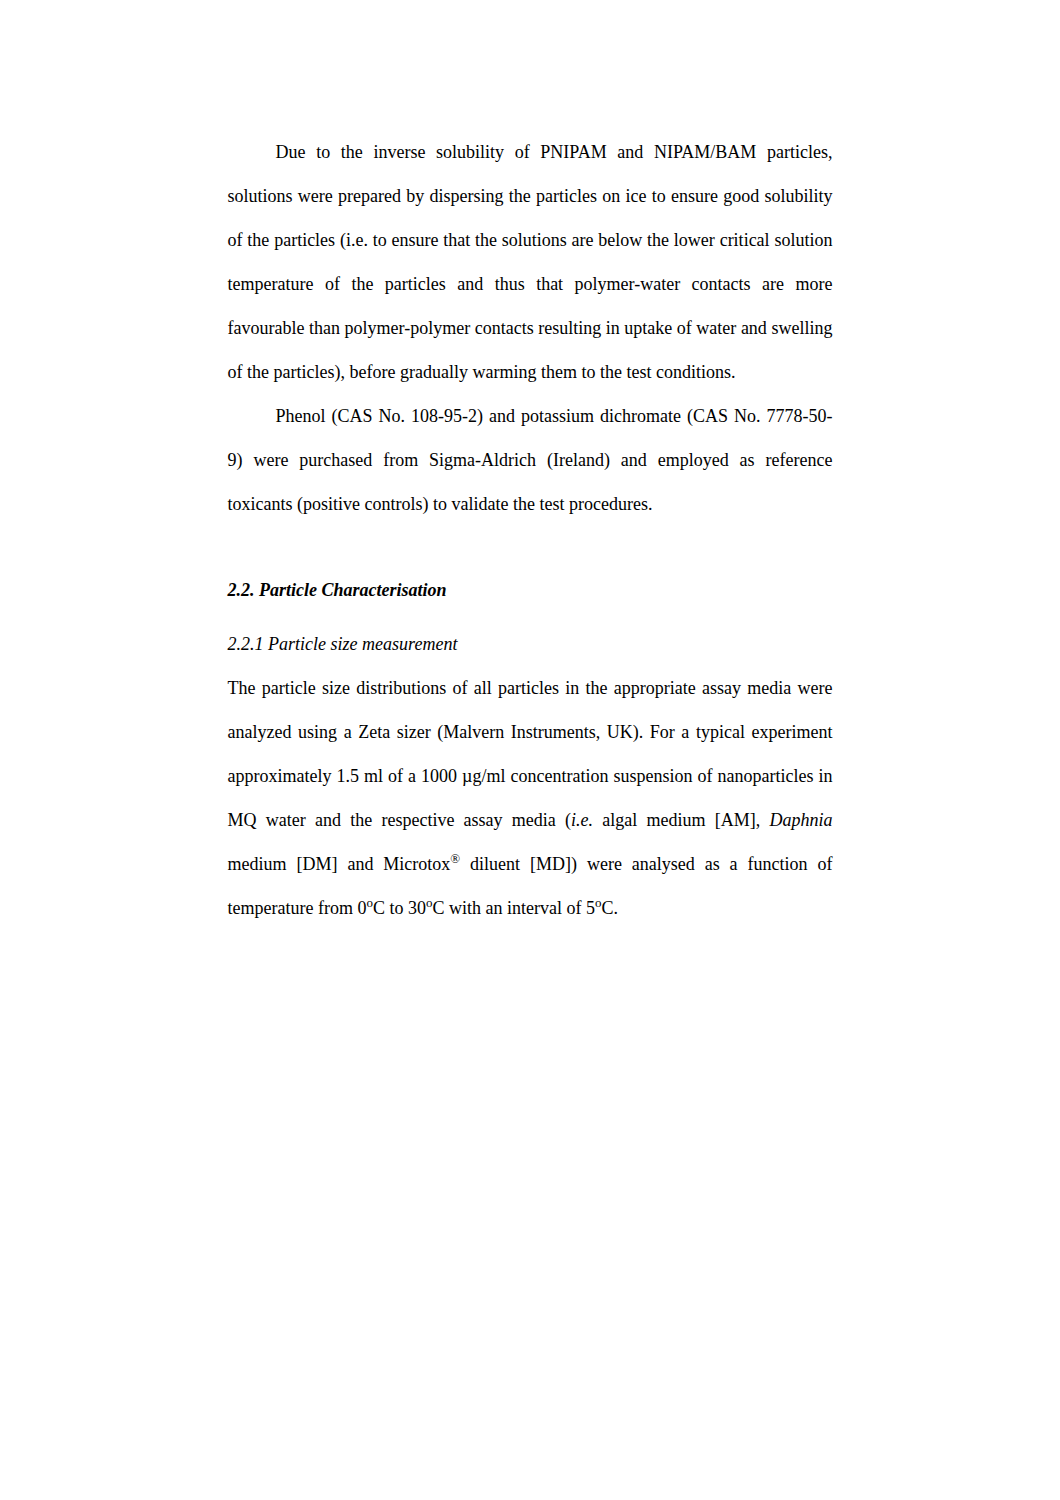Due to the inverse solubility of PNIPAM and NIPAM/BAM particles, solutions were prepared by dispersing the particles on ice to ensure good solubility of the particles (i.e. to ensure that the solutions are below the lower critical solution temperature of the particles and thus that polymer-water contacts are more favourable than polymer-polymer contacts resulting in uptake of water and swelling of the particles), before gradually warming them to the test conditions.
Phenol (CAS No. 108-95-2) and potassium dichromate (CAS No. 7778-50-9) were purchased from Sigma-Aldrich (Ireland) and employed as reference toxicants (positive controls) to validate the test procedures.
2.2. Particle Characterisation
2.2.1 Particle size measurement
The particle size distributions of all particles in the appropriate assay media were analyzed using a Zeta sizer (Malvern Instruments, UK). For a typical experiment approximately 1.5 ml of a 1000 µg/ml concentration suspension of nanoparticles in MQ water and the respective assay media (i.e. algal medium [AM], Daphnia medium [DM] and Microtox® diluent [MD]) were analysed as a function of temperature from 0oC to 30oC with an interval of 5oC.